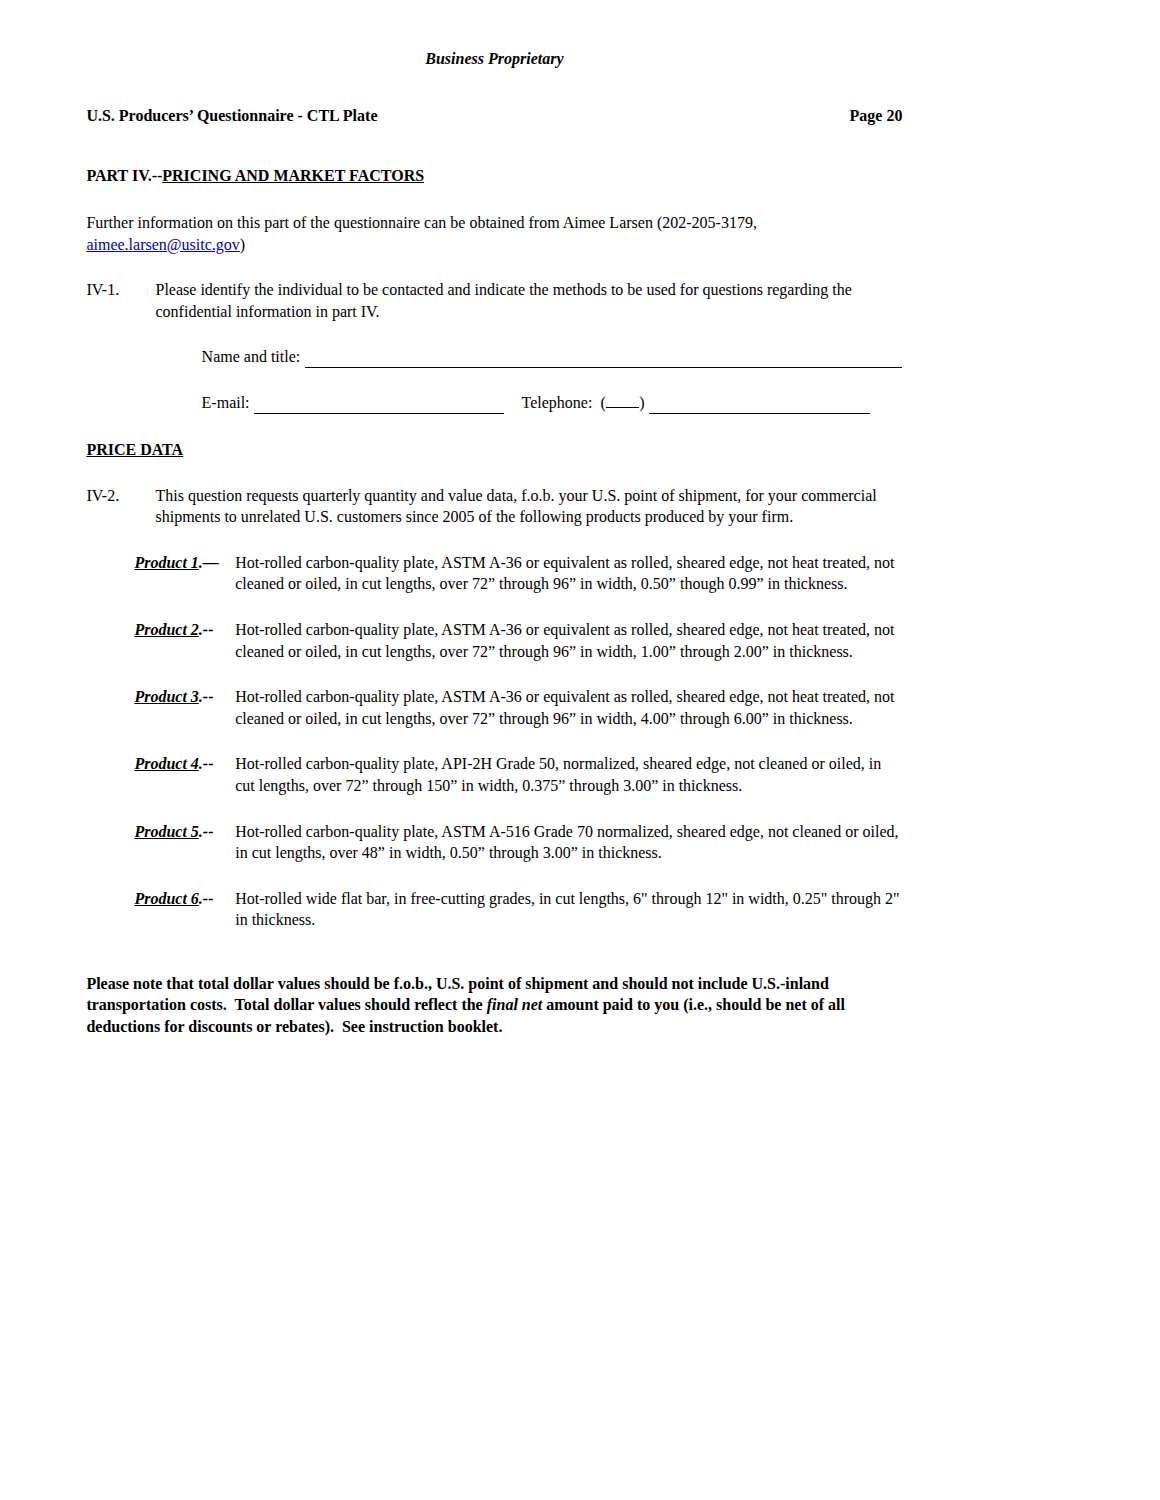Business Proprietary
U.S. Producers’ Questionnaire - CTL Plate
Page 20
PART IV.--PRICING AND MARKET FACTORS
Further information on this part of the questionnaire can be obtained from Aimee Larsen (202-205-3179, aimee.larsen@usitc.gov)
IV-1.
Please identify the individual to be contacted and indicate the methods to be used for questions regarding the confidential information in part IV.
Name and title:
E-mail: Telephone: ( )
PRICE DATA
IV-2.
This question requests quarterly quantity and value data, f.o.b. your U.S. point of shipment, for your commercial shipments to unrelated U.S. customers since 2005 of the following products produced by your firm.
Product 1.—Hot-rolled carbon-quality plate, ASTM A-36 or equivalent as rolled, sheared edge, not heat treated, not cleaned or oiled, in cut lengths, over 72” through 96” in width, 0.50” though 0.99” in thickness.
Product 2.-- Hot-rolled carbon-quality plate, ASTM A-36 or equivalent as rolled, sheared edge, not heat treated, not cleaned or oiled, in cut lengths, over 72” through 96” in width, 1.00” through 2.00” in thickness.
Product 3.-- Hot-rolled carbon-quality plate, ASTM A-36 or equivalent as rolled, sheared edge, not heat treated, not cleaned or oiled, in cut lengths, over 72” through 96” in width, 4.00” through 6.00” in thickness.
Product 4.-- Hot-rolled carbon-quality plate, API-2H Grade 50, normalized, sheared edge, not cleaned or oiled, in cut lengths, over 72” through 150” in width, 0.375” through 3.00” in thickness.
Product 5.-- Hot-rolled carbon-quality plate, ASTM A-516 Grade 70 normalized, sheared edge, not cleaned or oiled, in cut lengths, over 48” in width, 0.50” through 3.00” in thickness.
Product 6.-- Hot-rolled wide flat bar, in free-cutting grades, in cut lengths, 6" through 12" in width, 0.25" through 2" in thickness.
Please note that total dollar values should be f.o.b., U.S. point of shipment and should not include U.S.-inland transportation costs. Total dollar values should reflect the final net amount paid to you (i.e., should be net of all deductions for discounts or rebates). See instruction booklet.